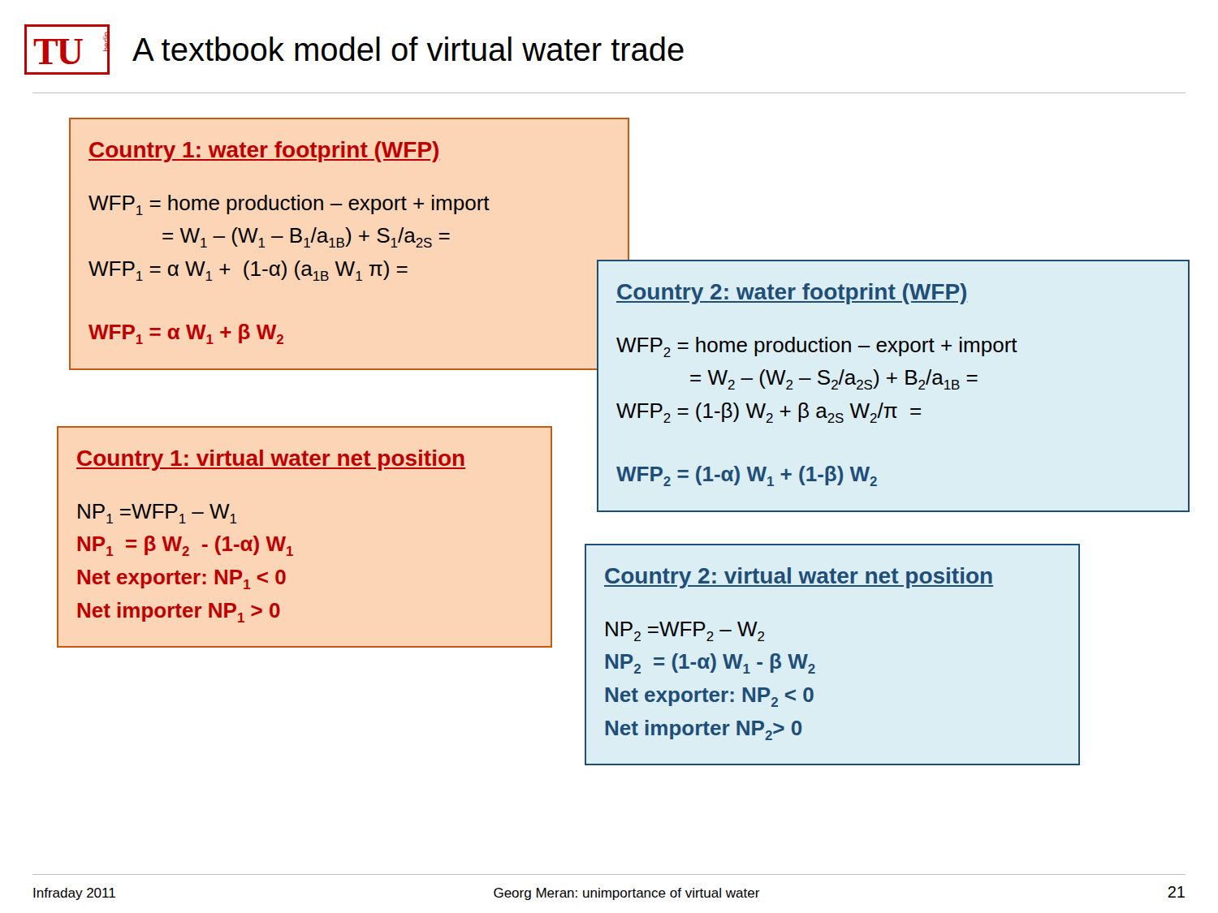TU berlin
A textbook model of virtual water trade
Country 1: water footprint (WFP)
WFP1 = home production – export + import
= W1 – (W1 – B1/a1B) + S1/a2S =
WFP1 = α W1 + (1-α) (a1B W1 π) =
WFP1 = α W1 + β W2
Country 2: water footprint (WFP)
WFP2 = home production – export + import
= W2 – (W2 – S2/a2S) + B2/a1B =
WFP2 = (1-β) W2 + β a2S W2/π =
WFP2 = (1-α) W1 + (1-β) W2
Country 1: virtual water net position
NP1 =WFP1 – W1
NP1 = β W2 - (1-α) W1
Net exporter: NP1 < 0
Net importer NP1 > 0
Country 2: virtual water net position
NP2 =WFP2 – W2
NP2 = (1-α) W1 - β W2
Net exporter: NP2 < 0
Net importer NP2> 0
Infraday 2011
Georg Meran: unimportance of virtual water
21